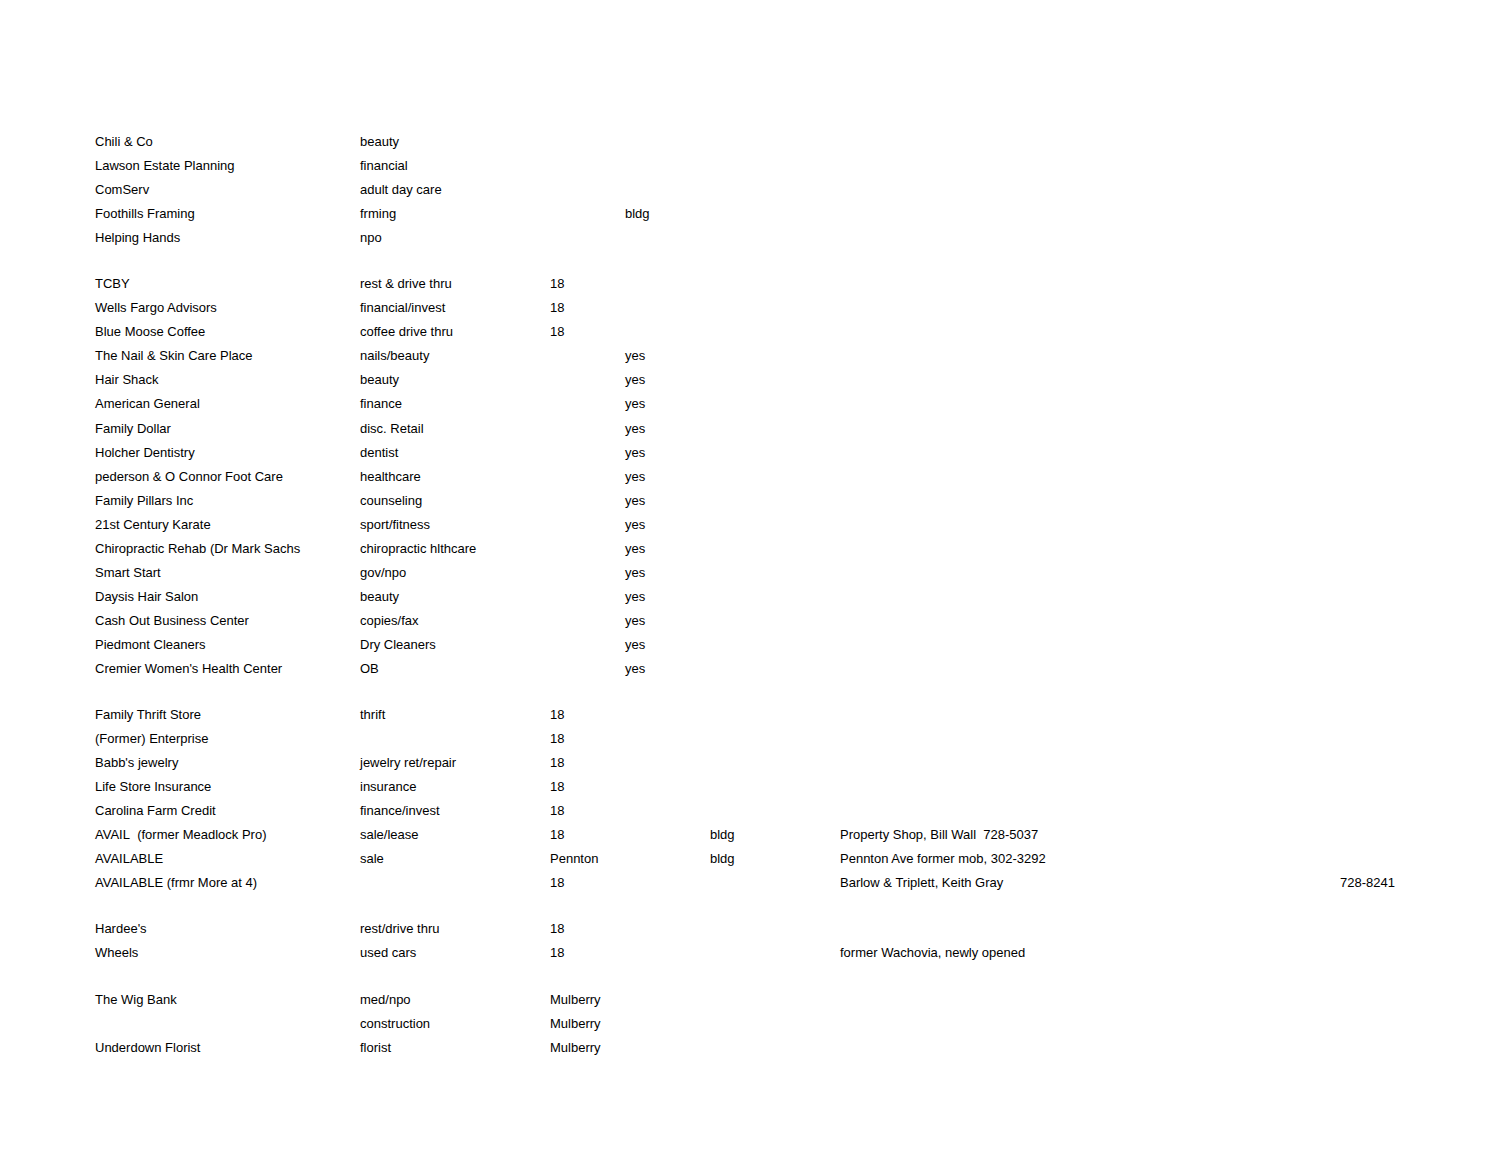| Chili & Co | beauty | | | | | |
| Lawson Estate Planning | financial | | | | | |
| ComServ | adult day care | | | | | |
| Foothills Framing | frming | | bldg | | | |
| Helping Hands | npo | | | | | |
| TCBY | rest & drive thru | 18 | | | | |
| Wells Fargo Advisors | financial/invest | 18 | | | | |
| Blue Moose Coffee | coffee drive thru | 18 | | | | |
| The Nail & Skin Care Place | nails/beauty | | yes | | | |
| Hair Shack | beauty | | yes | | | |
| American General | finance | | yes | | | |
| Family Dollar | disc. Retail | | yes | | | |
| Holcher Dentistry | dentist | | yes | | | |
| pederson & O Connor Foot Care | healthcare | | yes | | | |
| Family Pillars Inc | counseling | | yes | | | |
| 21st Century Karate | sport/fitness | | yes | | | |
| Chiropractic Rehab (Dr Mark Sachs | chiropractic hlthcare | | yes | | | |
| Smart Start | gov/npo | | yes | | | |
| Daysis Hair Salon | beauty | | yes | | | |
| Cash Out Business Center | copies/fax | | yes | | | |
| Piedmont Cleaners | Dry Cleaners | | yes | | | |
| Cremier Women's Health Center | OB | | yes | | | |
| Family Thrift Store | thrift | 18 | | | | |
| (Former) Enterprise | | 18 | | | | |
| Babb's jewelry | jewelry ret/repair | 18 | | | | |
| Life Store Insurance | insurance | 18 | | | | |
| Carolina Farm Credit | finance/invest | 18 | | | | |
| AVAIL (former Meadlock Pro) | sale/lease | 18 | | bldg | Property Shop, Bill Wall 728-5037 | |
| AVAILABLE | sale | Pennton | bldg | Pennton Ave former mob, 302-3292 | |
| AVAILABLE (frmr More at 4) | | 18 | | | Barlow & Triplett, Keith Gray | 728-8241 |
| Hardee's | rest/drive thru | 18 | | | | |
| Wheels | used cars | 18 | | | former Wachovia, newly opened | |
| The Wig Bank | med/npo | Mulberry | | | |
| | construction | Mulberry | | | |
| Underdown Florist | florist | Mulberry | | | |